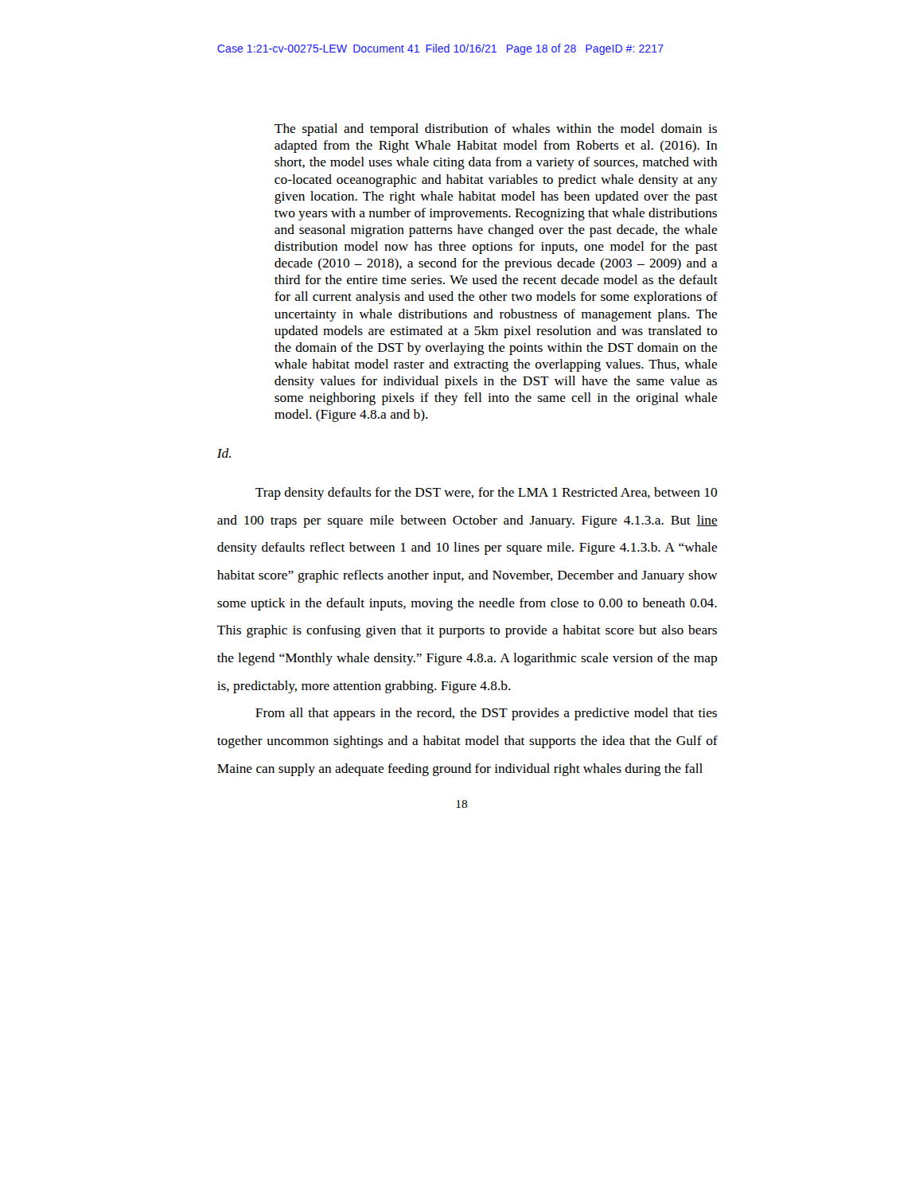Case 1:21-cv-00275-LEW Document 41 Filed 10/16/21 Page 18 of 28 PageID #: 2217
The spatial and temporal distribution of whales within the model domain is adapted from the Right Whale Habitat model from Roberts et al. (2016). In short, the model uses whale citing data from a variety of sources, matched with co-located oceanographic and habitat variables to predict whale density at any given location. The right whale habitat model has been updated over the past two years with a number of improvements. Recognizing that whale distributions and seasonal migration patterns have changed over the past decade, the whale distribution model now has three options for inputs, one model for the past decade (2010 – 2018), a second for the previous decade (2003 – 2009) and a third for the entire time series. We used the recent decade model as the default for all current analysis and used the other two models for some explorations of uncertainty in whale distributions and robustness of management plans. The updated models are estimated at a 5km pixel resolution and was translated to the domain of the DST by overlaying the points within the DST domain on the whale habitat model raster and extracting the overlapping values. Thus, whale density values for individual pixels in the DST will have the same value as some neighboring pixels if they fell into the same cell in the original whale model. (Figure 4.8.a and b).
Id.
Trap density defaults for the DST were, for the LMA 1 Restricted Area, between 10 and 100 traps per square mile between October and January. Figure 4.1.3.a. But line density defaults reflect between 1 and 10 lines per square mile. Figure 4.1.3.b. A “whale habitat score” graphic reflects another input, and November, December and January show some uptick in the default inputs, moving the needle from close to 0.00 to beneath 0.04. This graphic is confusing given that it purports to provide a habitat score but also bears the legend “Monthly whale density.” Figure 4.8.a. A logarithmic scale version of the map is, predictably, more attention grabbing. Figure 4.8.b.
From all that appears in the record, the DST provides a predictive model that ties together uncommon sightings and a habitat model that supports the idea that the Gulf of Maine can supply an adequate feeding ground for individual right whales during the fall
18